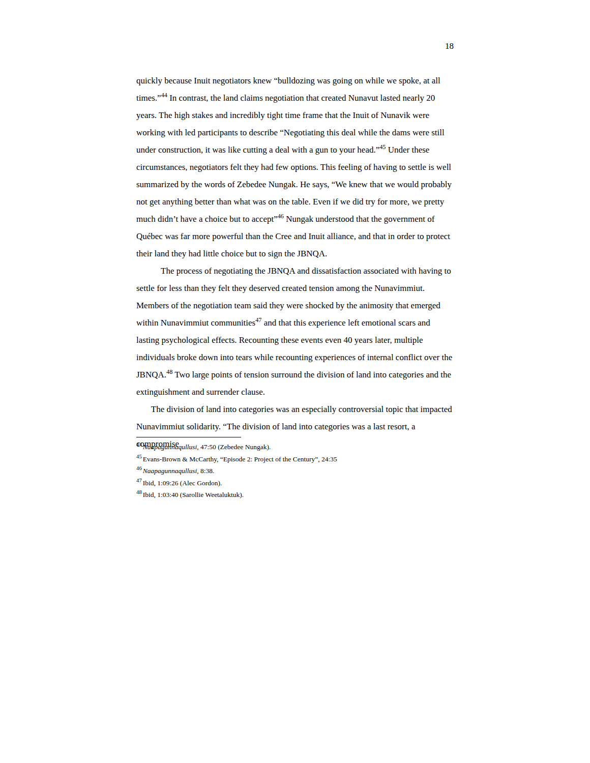18
quickly because Inuit negotiators knew “bulldozing was going on while we spoke, at all times.”44 In contrast, the land claims negotiation that created Nunavut lasted nearly 20 years. The high stakes and incredibly tight time frame that the Inuit of Nunavik were working with led participants to describe “Negotiating this deal while the dams were still under construction, it was like cutting a deal with a gun to your head.”45 Under these circumstances, negotiators felt they had few options. This feeling of having to settle is well summarized by the words of Zebedee Nungak. He says, “We knew that we would probably not get anything better than what was on the table. Even if we did try for more, we pretty much didn’t have a choice but to accept”46 Nungak understood that the government of Québec was far more powerful than the Cree and Inuit alliance, and that in order to protect their land they had little choice but to sign the JBNQA.
The process of negotiating the JBNQA and dissatisfaction associated with having to settle for less than they felt they deserved created tension among the Nunavimmiut. Members of the negotiation team said they were shocked by the animosity that emerged within Nunavimmiut communities47 and that this experience left emotional scars and lasting psychological effects. Recounting these events even 40 years later, multiple individuals broke down into tears while recounting experiences of internal conflict over the JBNQA.48 Two large points of tension surround the division of land into categories and the extinguishment and surrender clause.
The division of land into categories was an especially controversial topic that impacted Nunavimmiut solidarity. “The division of land into categories was a last resort, a compromise
44 Naapagunnaqullusi, 47:50 (Zebedee Nungak).
45 Evans-Brown & McCarthy, “Episode 2: Project of the Century”, 24:35
46 Naapagunnaqullusi, 8:38.
47 Ibid, 1:09:26 (Alec Gordon).
48 Ibid, 1:03:40 (Sarollie Weetaluktuk).